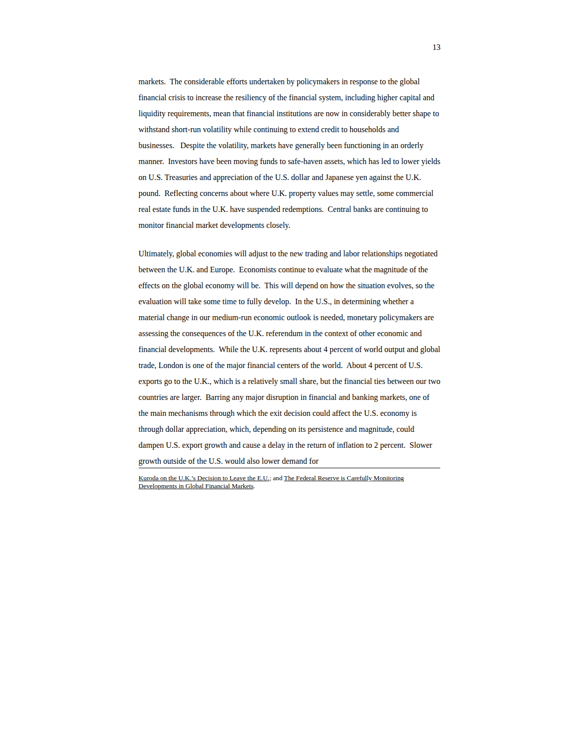13
markets. The considerable efforts undertaken by policymakers in response to the global financial crisis to increase the resiliency of the financial system, including higher capital and liquidity requirements, mean that financial institutions are now in considerably better shape to withstand short-run volatility while continuing to extend credit to households and businesses. Despite the volatility, markets have generally been functioning in an orderly manner. Investors have been moving funds to safe-haven assets, which has led to lower yields on U.S. Treasuries and appreciation of the U.S. dollar and Japanese yen against the U.K. pound. Reflecting concerns about where U.K. property values may settle, some commercial real estate funds in the U.K. have suspended redemptions. Central banks are continuing to monitor financial market developments closely.
Ultimately, global economies will adjust to the new trading and labor relationships negotiated between the U.K. and Europe. Economists continue to evaluate what the magnitude of the effects on the global economy will be. This will depend on how the situation evolves, so the evaluation will take some time to fully develop. In the U.S., in determining whether a material change in our medium-run economic outlook is needed, monetary policymakers are assessing the consequences of the U.K. referendum in the context of other economic and financial developments. While the U.K. represents about 4 percent of world output and global trade, London is one of the major financial centers of the world. About 4 percent of U.S. exports go to the U.K., which is a relatively small share, but the financial ties between our two countries are larger. Barring any major disruption in financial and banking markets, one of the main mechanisms through which the exit decision could affect the U.S. economy is through dollar appreciation, which, depending on its persistence and magnitude, could dampen U.S. export growth and cause a delay in the return of inflation to 2 percent. Slower growth outside of the U.S. would also lower demand for
Kuroda on the U.K.’s Decision to Leave the E.U.; and The Federal Reserve is Carefully Monitoring Developments in Global Financial Markets.